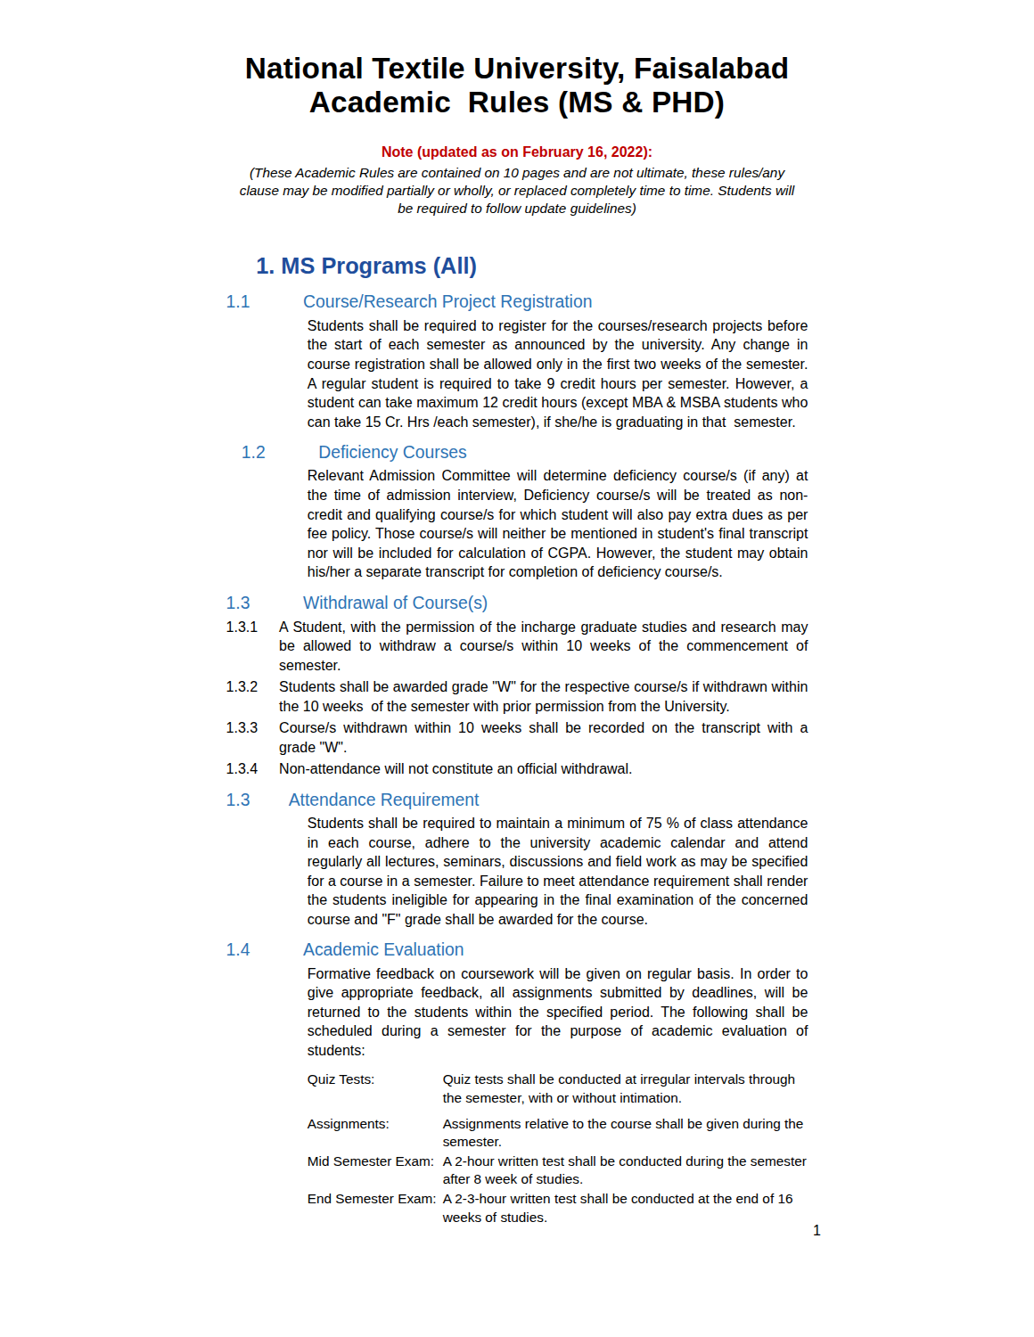National Textile University, Faisalabad
Academic Rules (MS & PHD)
Note (updated as on February 16, 2022):
(These Academic Rules are contained on 10 pages and are not ultimate, these rules/any clause may be modified partially or wholly, or replaced completely time to time. Students will be required to follow update guidelines)
1. MS Programs (All)
1.1 Course/Research Project Registration
Students shall be required to register for the courses/research projects before the start of each semester as announced by the university. Any change in course registration shall be allowed only in the first two weeks of the semester. A regular student is required to take 9 credit hours per semester. However, a student can take maximum 12 credit hours (except MBA & MSBA students who can take 15 Cr. Hrs /each semester), if she/he is graduating in that semester.
1.2 Deficiency Courses
Relevant Admission Committee will determine deficiency course/s (if any) at the time of admission interview, Deficiency course/s will be treated as non-credit and qualifying course/s for which student will also pay extra dues as per fee policy. Those course/s will neither be mentioned in student's final transcript nor will be included for calculation of CGPA. However, the student may obtain his/her a separate transcript for completion of deficiency course/s.
1.3 Withdrawal of Course(s)
1.3.1
A Student, with the permission of the incharge graduate studies and research may be allowed to withdraw a course/s within 10 weeks of the commencement of semester.
1.3.2
Students shall be awarded grade "W" for the respective course/s if withdrawn within the 10 weeks of the semester with prior permission from the University.
1.3.3
Course/s withdrawn within 10 weeks shall be recorded on the transcript with a grade "W".
1.3.4
Non-attendance will not constitute an official withdrawal.
1.3 Attendance Requirement
Students shall be required to maintain a minimum of 75 % of class attendance in each course, adhere to the university academic calendar and attend regularly all lectures, seminars, discussions and field work as may be specified for a course in a semester. Failure to meet attendance requirement shall render the students ineligible for appearing in the final examination of the concerned course and "F" grade shall be awarded for the course.
1.4 Academic Evaluation
Formative feedback on coursework will be given on regular basis. In order to give appropriate feedback, all assignments submitted by deadlines, will be returned to the students within the specified period. The following shall be scheduled during a semester for the purpose of academic evaluation of students:
| Quiz Tests: | Quiz tests shall be conducted at irregular intervals through the semester, with or without intimation. |
| Assignments: | Assignments relative to the course shall be given during the semester. |
| Mid Semester Exam: | A 2-hour written test shall be conducted during the semester after 8 week of studies. |
| End Semester Exam: | A 2-3-hour written test shall be conducted at the end of 16 weeks of studies. |
1